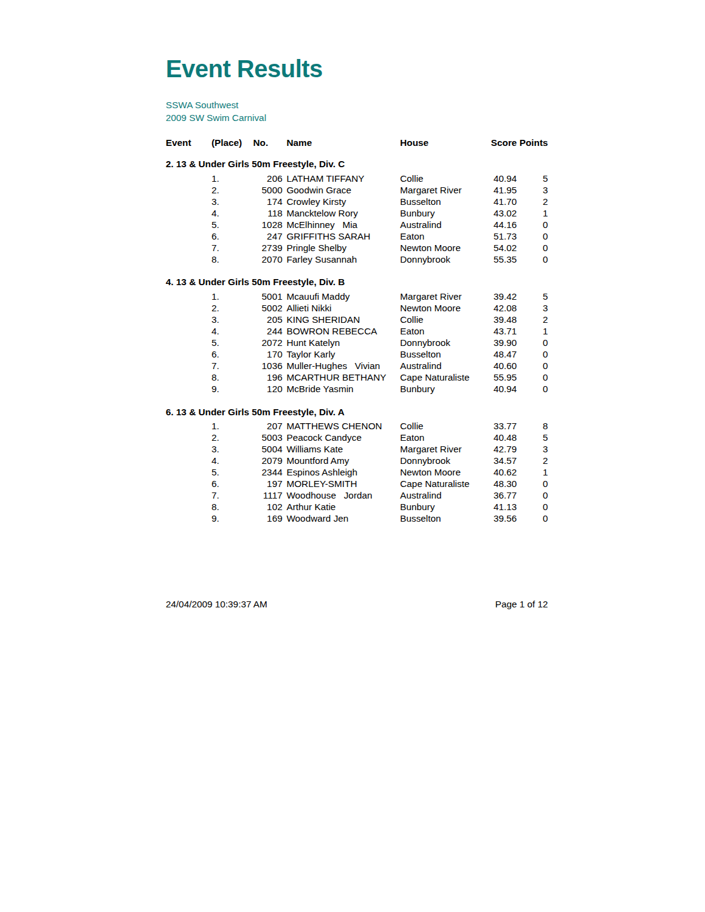Event Results
SSWA Southwest
2009 SW Swim Carnival
| Event | (Place) | No. | Name | House | Score | Points |
| --- | --- | --- | --- | --- | --- | --- |
| 2. 13 & Under Girls 50m Freestyle, Div. C |
| | 1. | 206 | LATHAM TIFFANY | Collie | 40.94 | 5 |
| | 2. | 5000 | Goodwin Grace | Margaret River | 41.95 | 3 |
| | 3. | 174 | Crowley Kirsty | Busselton | 41.70 | 2 |
| | 4. | 118 | Mancktelow Rory | Bunbury | 43.02 | 1 |
| | 5. | 1028 | McElhinney Mia | Australind | 44.16 | 0 |
| | 6. | 247 | GRIFFITHS SARAH | Eaton | 51.73 | 0 |
| | 7. | 2739 | Pringle Shelby | Newton Moore | 54.02 | 0 |
| | 8. | 2070 | Farley Susannah | Donnybrook | 55.35 | 0 |
| 4. 13 & Under Girls 50m Freestyle, Div. B |
| | 1. | 5001 | Mcauufi Maddy | Margaret River | 39.42 | 5 |
| | 2. | 5002 | Allieti Nikki | Newton Moore | 42.08 | 3 |
| | 3. | 205 | KING SHERIDAN | Collie | 39.48 | 2 |
| | 4. | 244 | BOWRON REBECCA | Eaton | 43.71 | 1 |
| | 5. | 2072 | Hunt Katelyn | Donnybrook | 39.90 | 0 |
| | 6. | 170 | Taylor Karly | Busselton | 48.47 | 0 |
| | 7. | 1036 | Muller-Hughes Vivian | Australind | 40.60 | 0 |
| | 8. | 196 | MCARTHUR BETHANY | Cape Naturaliste | 55.95 | 0 |
| | 9. | 120 | McBride Yasmin | Bunbury | 40.94 | 0 |
| 6. 13 & Under Girls 50m Freestyle, Div. A |
| | 1. | 207 | MATTHEWS CHENON | Collie | 33.77 | 8 |
| | 2. | 5003 | Peacock Candyce | Eaton | 40.48 | 5 |
| | 3. | 5004 | Williams Kate | Margaret River | 42.79 | 3 |
| | 4. | 2079 | Mountford Amy | Donnybrook | 34.57 | 2 |
| | 5. | 2344 | Espinos Ashleigh | Newton Moore | 40.62 | 1 |
| | 6. | 197 | MORLEY-SMITH | Cape Naturaliste | 48.30 | 0 |
| | 7. | 1117 | Woodhouse Jordan | Australind | 36.77 | 0 |
| | 8. | 102 | Arthur Katie | Bunbury | 41.13 | 0 |
| | 9. | 169 | Woodward Jen | Busselton | 39.56 | 0 |
24/04/2009 10:39:37 AM Page 1 of 12